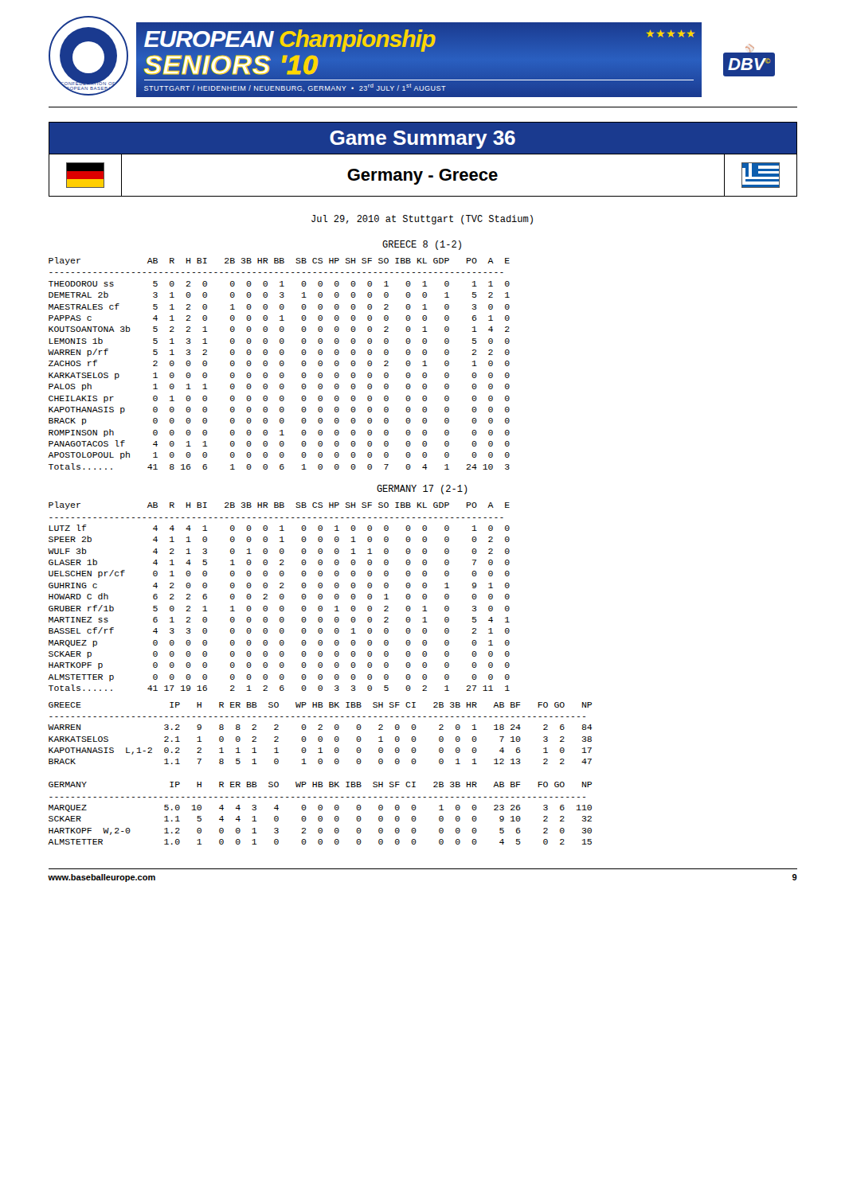CONFEDERATION OF EUROPEAN BASEBALL
★ ★ ★ ★ ★
EUROPEAN Championship
SENIORS '10
STUTTGART / HEIDENHEIM / NEUENBURG, GERMANY • 23rd JULY / 1st AUGUST
⚾
DBV©
Game Summary 36
Germany - Greece
Jul 29, 2010 at Stuttgart (TVC Stadium)
GREECE 8 (1-2)
Player            AB  R  H BI   2B 3B HR BB  SB CS HP SH SF SO IBB KL GDP   PO  A  E
-----------------------------------------------------------------------------------
THEODOROU ss       5  0  2  0    0  0  0  1   0  0  0  0  0  1   0  1   0    1  1  0
DEMETRAL 2b        3  1  0  0    0  0  0  3   1  0  0  0  0  0   0  0   1    5  2  1
MAESTRALES cf      5  1  2  0    1  0  0  0   0  0  0  0  0  2   0  1   0    3  0  0
PAPPAS c           4  1  2  0    0  0  0  1   0  0  0  0  0  0   0  0   0    6  1  0
KOUTSOANTONA 3b    5  2  2  1    0  0  0  0   0  0  0  0  0  2   0  1   0    1  4  2
LEMONIS 1b         5  1  3  1    0  0  0  0   0  0  0  0  0  0   0  0   0    5  0  0
WARREN p/rf        5  1  3  2    0  0  0  0   0  0  0  0  0  0   0  0   0    2  2  0
ZACHOS rf          2  0  0  0    0  0  0  0   0  0  0  0  0  2   0  1   0    1  0  0
KARKATSELOS p      1  0  0  0    0  0  0  0   0  0  0  0  0  0   0  0   0    0  0  0
PALOS ph           1  0  1  1    0  0  0  0   0  0  0  0  0  0   0  0   0    0  0  0
CHEILAKIS pr       0  1  0  0    0  0  0  0   0  0  0  0  0  0   0  0   0    0  0  0
KAPOTHANASIS p     0  0  0  0    0  0  0  0   0  0  0  0  0  0   0  0   0    0  0  0
BRACK p            0  0  0  0    0  0  0  0   0  0  0  0  0  0   0  0   0    0  0  0
ROMPINSON ph       0  0  0  0    0  0  0  1   0  0  0  0  0  0   0  0   0    0  0  0
PANAGOTACOS lf     4  0  1  1    0  0  0  0   0  0  0  0  0  0   0  0   0    0  0  0
APOSTOLOPOUL ph    1  0  0  0    0  0  0  0   0  0  0  0  0  0   0  0   0    0  0  0
Totals......      41  8 16  6    1  0  0  6   1  0  0  0  0  7   0  4   1   24 10  3
GERMANY 17 (2-1)
Player            AB  R  H BI   2B 3B HR BB  SB CS HP SH SF SO IBB KL GDP   PO  A  E
-----------------------------------------------------------------------------------
LUTZ lf            4  4  4  1    0  0  0  1   0  0  1  0  0  0   0  0   0    1  0  0
SPEER 2b           4  1  1  0    0  0  0  1   0  0  0  1  0  0   0  0   0    0  2  0
WULF 3b            4  2  1  3    0  1  0  0   0  0  0  1  1  0   0  0   0    0  2  0
GLASER 1b          4  1  4  5    1  0  0  2   0  0  0  0  0  0   0  0   0    7  0  0
UELSCHEN pr/cf     0  1  0  0    0  0  0  0   0  0  0  0  0  0   0  0   0    0  0  0
GUHRING c          4  2  0  0    0  0  0  2   0  0  0  0  0  0   0  0   1    9  1  0
HOWARD C dh        6  2  2  6    0  0  2  0   0  0  0  0  0  1   0  0   0    0  0  0
GRUBER rf/1b       5  0  2  1    1  0  0  0   0  0  1  0  0  2   0  1   0    3  0  0
MARTINEZ ss        6  1  2  0    0  0  0  0   0  0  0  0  0  2   0  1   0    5  4  1
BASSEL cf/rf       4  3  3  0    0  0  0  0   0  0  0  1  0  0   0  0   0    2  1  0
MARQUEZ p          0  0  0  0    0  0  0  0   0  0  0  0  0  0   0  0   0    0  1  0
SCKAER p           0  0  0  0    0  0  0  0   0  0  0  0  0  0   0  0   0    0  0  0
HARTKOPF p         0  0  0  0    0  0  0  0   0  0  0  0  0  0   0  0   0    0  0  0
ALMSTETTER p       0  0  0  0    0  0  0  0   0  0  0  0  0  0   0  0   0    0  0  0
Totals......      41 17 19 16    2  1  2  6   0  0  3  3  0  5   0  2   1   27 11  1
GREECE                IP   H   R ER BB  SO   WP HB BK IBB  SH SF CI   2B 3B HR   AB BF   FO GO   NP
--------------------------------------------------------------------------------------------------
WARREN               3.2   9   8  8  2   2    0  2  0   0   2  0  0    2  0  1   18 24    2  6   84
KARKATSELOS          2.1   1   0  0  2   2    0  0  0   0   1  0  0    0  0  0    7 10    3  2   38
KAPOTHANASIS  L,1-2  0.2   2   1  1  1   1    0  1  0   0   0  0  0    0  0  0    4  6    1  0   17
BRACK                1.1   7   8  5  1   0    1  0  0   0   0  0  0    0  1  1   12 13    2  2   47

GERMANY               IP   H   R ER BB  SO   WP HB BK IBB  SH SF CI   2B 3B HR   AB BF   FO GO   NP
--------------------------------------------------------------------------------------------------
MARQUEZ              5.0  10   4  4  3   4    0  0  0   0   0  0  0    1  0  0   23 26    3  6  110
SCKAER               1.1   5   4  4  1   0    0  0  0   0   0  0  0    0  0  0    9 10    2  2   32
HARTKOPF  W,2-0      1.2   0   0  0  1   3    2  0  0   0   0  0  0    0  0  0    5  6    2  0   30
ALMSTETTER           1.0   1   0  0  1   0    0  0  0   0   0  0  0    0  0  0    4  5    0  2   15
www.baseballeurope.com
9